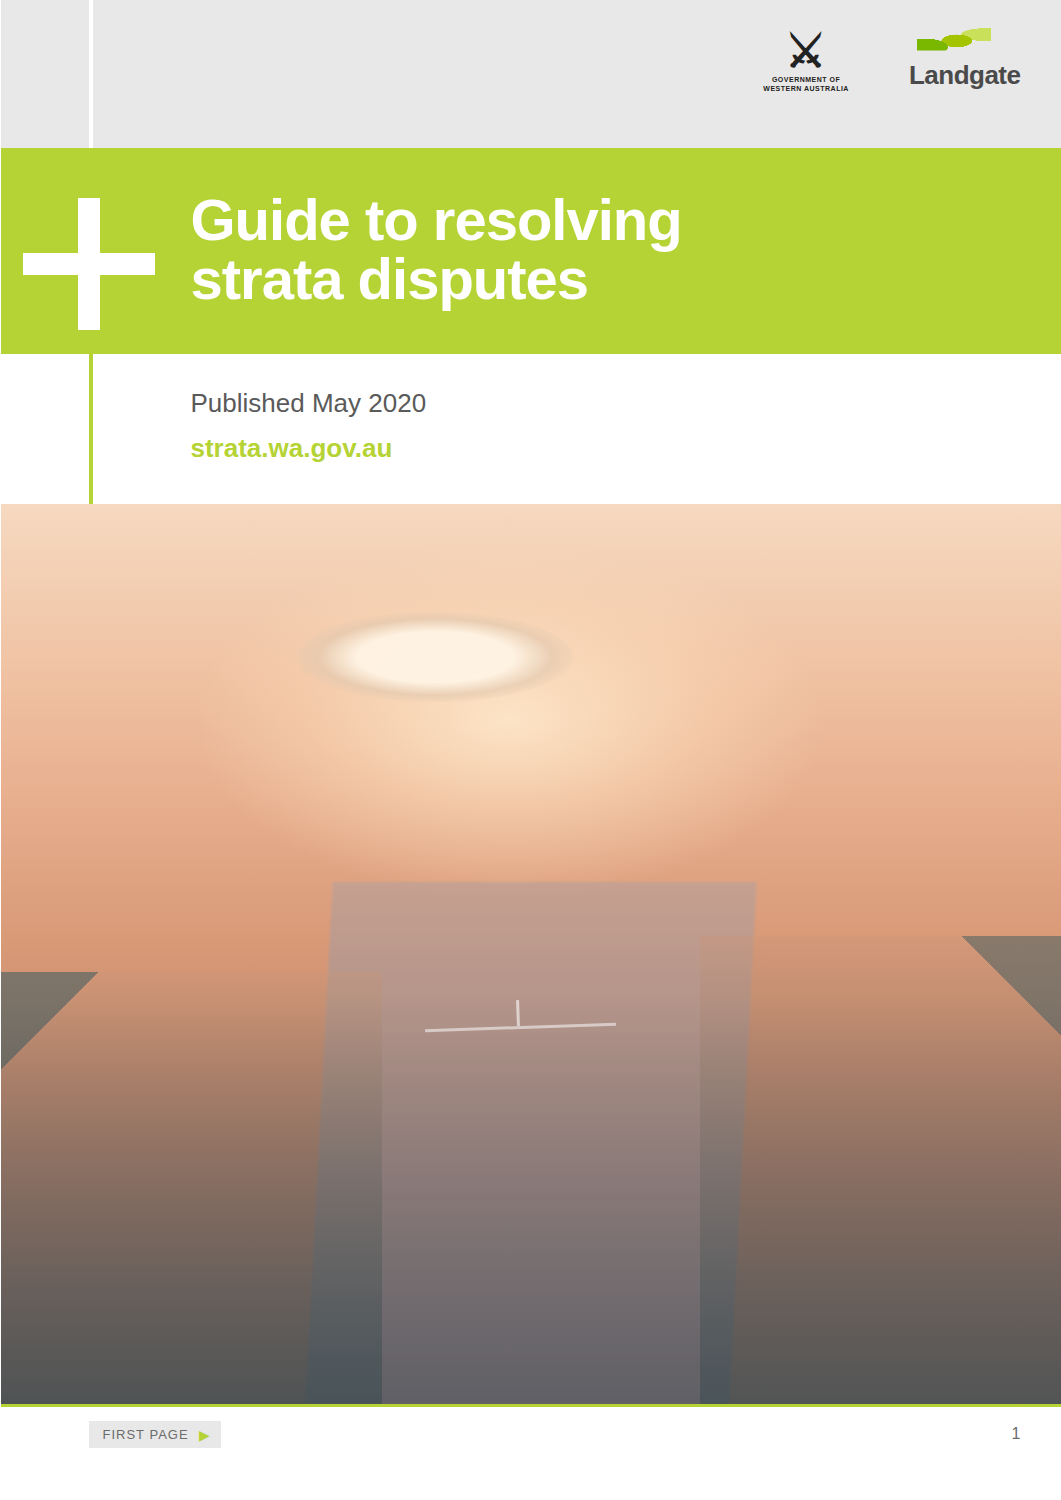⚔ GOVERNMENT OF
WESTERN AUSTRALIA
Landgate
Guide to resolving
strata disputes
Published May 2020
strata.wa.gov.au
FIRST PAGE▶
1